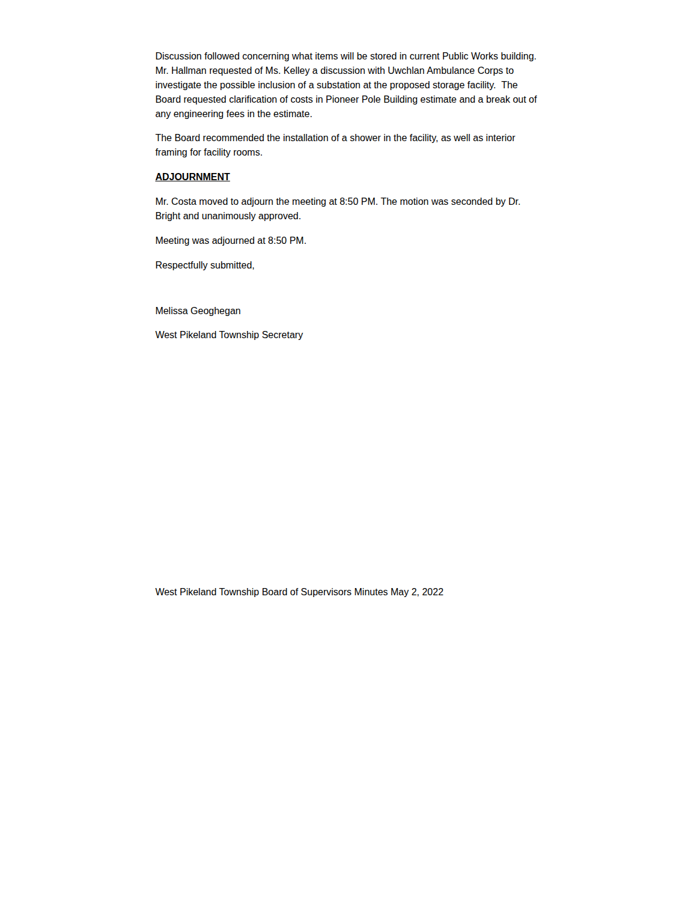Discussion followed concerning what items will be stored in current Public Works building. Mr. Hallman requested of Ms. Kelley a discussion with Uwchlan Ambulance Corps to investigate the possible inclusion of a substation at the proposed storage facility. The Board requested clarification of costs in Pioneer Pole Building estimate and a break out of any engineering fees in the estimate.
The Board recommended the installation of a shower in the facility, as well as interior framing for facility rooms.
ADJOURNMENT
Mr. Costa moved to adjourn the meeting at 8:50 PM. The motion was seconded by Dr. Bright and unanimously approved.
Meeting was adjourned at 8:50 PM.
Respectfully submitted,
Melissa Geoghegan
West Pikeland Township Secretary
West Pikeland Township Board of Supervisors Minutes May 2, 2022